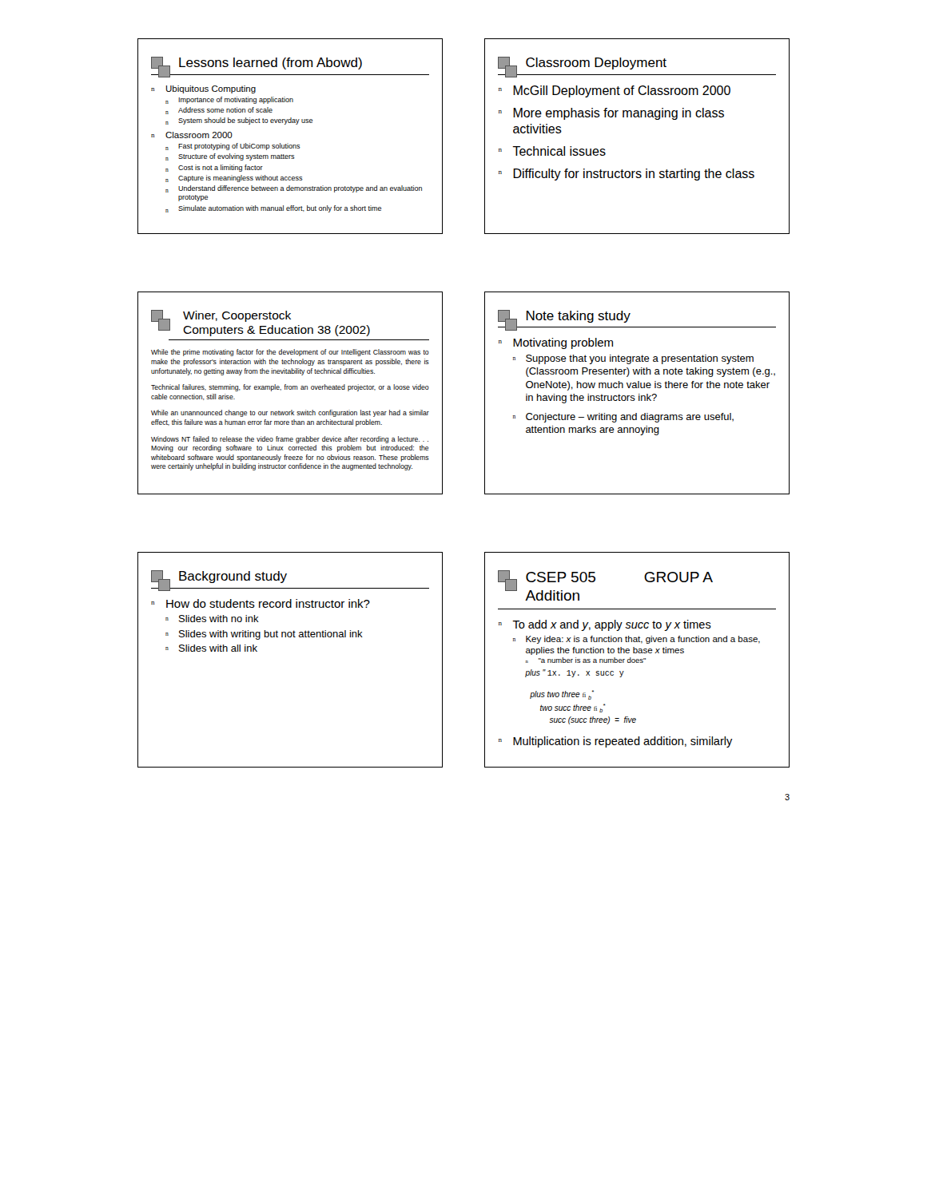Lessons learned (from Abowd)
Ubiquitous Computing
Importance of motivating application
Address some notion of scale
System should be subject to everyday use
Classroom 2000
Fast prototyping of UbiComp solutions
Structure of evolving system matters
Cost is not a limiting factor
Capture is meaningless without access
Understand difference between a demonstration prototype and an evaluation prototype
Simulate automation with manual effort, but only for a short time
Classroom Deployment
McGill Deployment of Classroom 2000
More emphasis for managing in class activities
Technical issues
Difficulty for instructors in starting the class
Winer, Cooperstock Computers & Education 38 (2002)
While the prime motivating factor for the development of our Intelligent Classroom was to make the professor's interaction with the technology as transparent as possible, there is unfortunately, no getting away from the inevitability of technical difficulties.
Technical failures, stemming, for example, from an overheated projector, or a loose video cable connection, still arise.
While an unannounced change to our network switch configuration last year had a similar effect, this failure was a human error far more than an architectural problem.
Windows NT failed to release the video frame grabber device after recording a lecture. . . Moving our recording software to Linux corrected this problem but introduced: the whiteboard software would spontaneously freeze for no obvious reason. These problems were certainly unhelpful in building instructor confidence in the augmented technology.
Note taking study
Motivating problem
Suppose that you integrate a presentation system (Classroom Presenter) with a note taking system (e.g., OneNote), how much value is there for the note taker in having the instructors ink?
Conjecture – writing and diagrams are useful, attention marks are annoying
Background study
How do students record instructor ink?
Slides with no ink
Slides with writing but not attentional ink
Slides with all ink
CSEP 505 GROUP A
Addition
To add x and y, apply succ to y x times
Key idea: x is a function that, given a function and a base, applies the function to the base x times
"a number is as a number does"
plus " 1x. 1y. x succ y
plus two three fi b*
two succ three fi b*
succ (succ three) = five
Multiplication is repeated addition, similarly
3